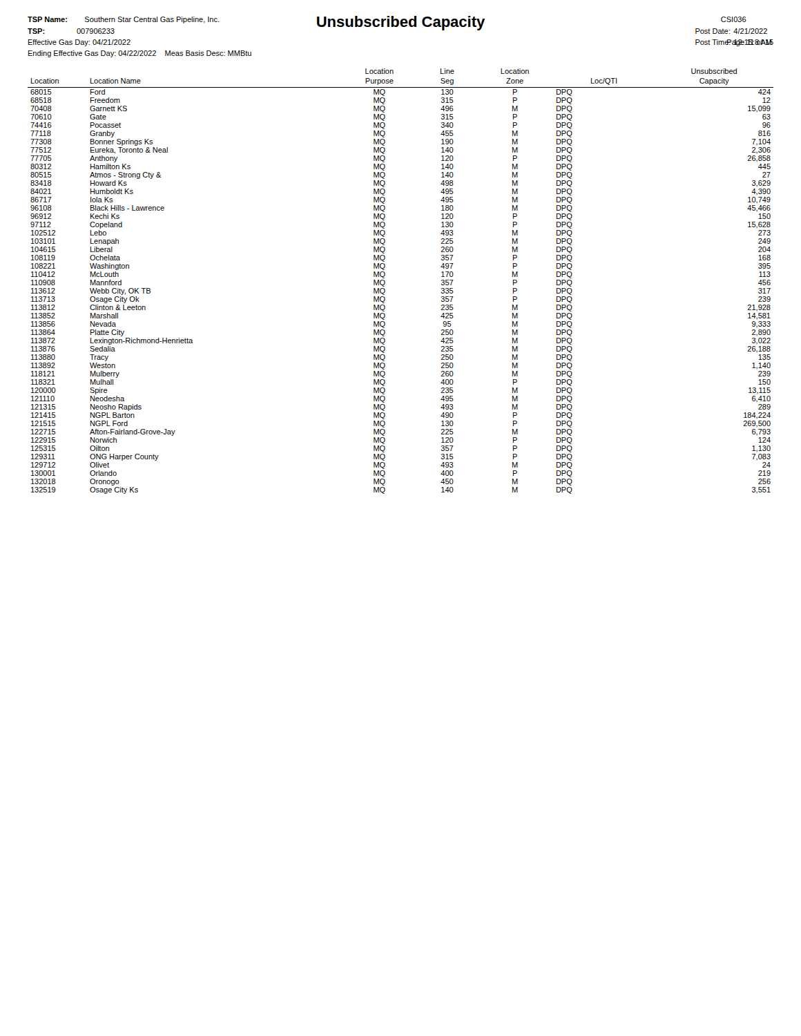TSP Name: Southern Star Central Gas Pipeline, Inc.
TSP: 007906233
Unsubscribed Capacity
CSI036
| Post Date: | 4/21/2022 |
| Post Time: | 12:15:8 AM |
Effective Gas Day: 04/21/2022 Page 11 of 15
Ending Effective Gas Day: 04/22/2022 Meas Basis Desc: MMBtu
| | | Location | Line | Location | | Unsubscribed |
| --- | --- | --- | --- | --- | --- | --- |
| Location | Location Name | Purpose | Seg | Zone | Loc/QTI | Capacity |
| 68015 | Ford | MQ | 130 | P | DPQ | 424 |
| 68518 | Freedom | MQ | 315 | P | DPQ | 12 |
| 70408 | Garnett KS | MQ | 496 | M | DPQ | 15,099 |
| 70610 | Gate | MQ | 315 | P | DPQ | 63 |
| 74416 | Pocasset | MQ | 340 | P | DPQ | 96 |
| 77118 | Granby | MQ | 455 | M | DPQ | 816 |
| 77308 | Bonner Springs Ks | MQ | 190 | M | DPQ | 7,104 |
| 77512 | Eureka, Toronto & Neal | MQ | 140 | M | DPQ | 2,306 |
| 77705 | Anthony | MQ | 120 | P | DPQ | 26,858 |
| 80312 | Hamilton Ks | MQ | 140 | M | DPQ | 445 |
| 80515 | Atmos - Strong Cty & | MQ | 140 | M | DPQ | 27 |
| 83418 | Howard Ks | MQ | 498 | M | DPQ | 3,629 |
| 84021 | Humboldt Ks | MQ | 495 | M | DPQ | 4,390 |
| 86717 | Iola Ks | MQ | 495 | M | DPQ | 10,749 |
| 96108 | Black Hills - Lawrence | MQ | 180 | M | DPQ | 45,466 |
| 96912 | Kechi Ks | MQ | 120 | P | DPQ | 150 |
| 97112 | Copeland | MQ | 130 | P | DPQ | 15,628 |
| 102512 | Lebo | MQ | 493 | M | DPQ | 273 |
| 103101 | Lenapah | MQ | 225 | M | DPQ | 249 |
| 104615 | Liberal | MQ | 260 | M | DPQ | 204 |
| 108119 | Ochelata | MQ | 357 | P | DPQ | 168 |
| 108221 | Washington | MQ | 497 | P | DPQ | 395 |
| 110412 | McLouth | MQ | 170 | M | DPQ | 113 |
| 110908 | Mannford | MQ | 357 | P | DPQ | 456 |
| 113612 | Webb City, OK TB | MQ | 335 | P | DPQ | 317 |
| 113713 | Osage City Ok | MQ | 357 | P | DPQ | 239 |
| 113812 | Clinton & Leeton | MQ | 235 | M | DPQ | 21,928 |
| 113852 | Marshall | MQ | 425 | M | DPQ | 14,581 |
| 113856 | Nevada | MQ | 95 | M | DPQ | 9,333 |
| 113864 | Platte City | MQ | 250 | M | DPQ | 2,890 |
| 113872 | Lexington-Richmond-Henrietta | MQ | 425 | M | DPQ | 3,022 |
| 113876 | Sedalia | MQ | 235 | M | DPQ | 26,188 |
| 113880 | Tracy | MQ | 250 | M | DPQ | 135 |
| 113892 | Weston | MQ | 250 | M | DPQ | 1,140 |
| 118121 | Mulberry | MQ | 260 | M | DPQ | 239 |
| 118321 | Mulhall | MQ | 400 | P | DPQ | 150 |
| 120000 | Spire | MQ | 235 | M | DPQ | 13,115 |
| 121110 | Neodesha | MQ | 495 | M | DPQ | 6,410 |
| 121315 | Neosho Rapids | MQ | 493 | M | DPQ | 289 |
| 121415 | NGPL Barton | MQ | 490 | P | DPQ | 184,224 |
| 121515 | NGPL Ford | MQ | 130 | P | DPQ | 269,500 |
| 122715 | Afton-Fairland-Grove-Jay | MQ | 225 | M | DPQ | 6,793 |
| 122915 | Norwich | MQ | 120 | P | DPQ | 124 |
| 125315 | Oilton | MQ | 357 | P | DPQ | 1,130 |
| 129311 | ONG Harper County | MQ | 315 | P | DPQ | 7,083 |
| 129712 | Olivet | MQ | 493 | M | DPQ | 24 |
| 130001 | Orlando | MQ | 400 | P | DPQ | 219 |
| 132018 | Oronogo | MQ | 450 | M | DPQ | 256 |
| 132519 | Osage City Ks | MQ | 140 | M | DPQ | 3,551 |